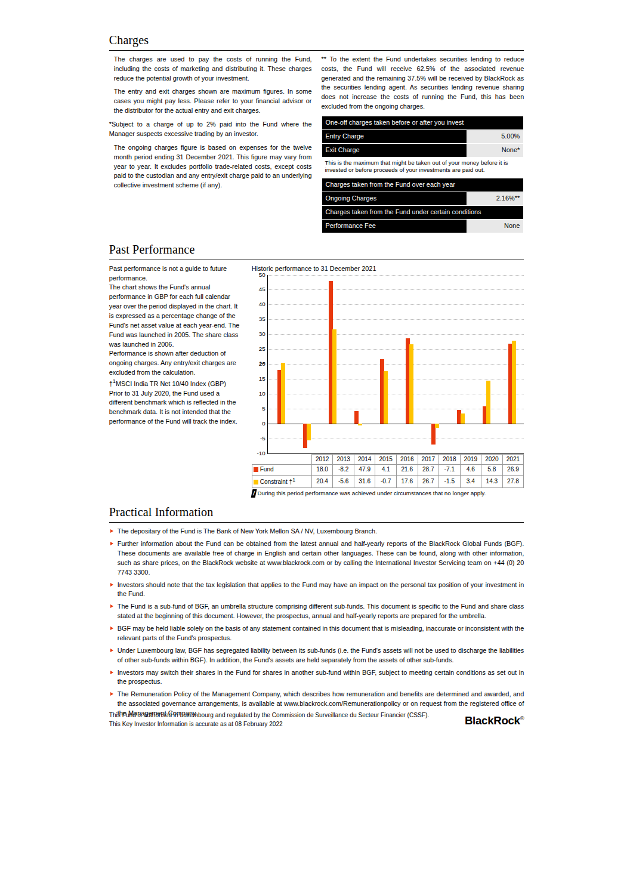Charges
The charges are used to pay the costs of running the Fund, including the costs of marketing and distributing it. These charges reduce the potential growth of your investment.
The entry and exit charges shown are maximum figures. In some cases you might pay less. Please refer to your financial advisor or the distributor for the actual entry and exit charges.
*Subject to a charge of up to 2% paid into the Fund where the Manager suspects excessive trading by an investor.
The ongoing charges figure is based on expenses for the twelve month period ending 31 December 2021. This figure may vary from year to year. It excludes portfolio trade-related costs, except costs paid to the custodian and any entry/exit charge paid to an underlying collective investment scheme (if any).
** To the extent the Fund undertakes securities lending to reduce costs, the Fund will receive 62.5% of the associated revenue generated and the remaining 37.5% will be received by BlackRock as the securities lending agent. As securities lending revenue sharing does not increase the costs of running the Fund, this has been excluded from the ongoing charges.
| One-off charges taken before or after you invest |
| Entry Charge | 5.00% |
| Exit Charge | None* |
This is the maximum that might be taken out of your money before it is invested or before proceeds of your investments are paid out.
| Charges taken from the Fund over each year |
| Ongoing Charges | 2.16%** |
| Charges taken from the Fund under certain conditions |
| Performance Fee | None |
Past Performance
Past performance is not a guide to future performance.
The chart shows the Fund's annual performance in GBP for each full calendar year over the period displayed in the chart. It is expressed as a percentage change of the Fund's net asset value at each year-end. The Fund was launched in 2005. The share class was launched in 2006.
Performance is shown after deduction of ongoing charges. Any entry/exit charges are excluded from the calculation.
†1MSCI India TR Net 10/40 Index (GBP)
Prior to 31 July 2020, the Fund used a different benchmark which is reflected in the benchmark data. It is not intended that the performance of the Fund will track the index.
Historic performance to 31 December 2021
50 45 40 35 30 25 20 15 10 5 0 -5 -10
✂
| | 2012 | 2013 | 2014 | 2015 | 2016 | 2017 | 2018 | 2019 | 2020 | 2021 |
| --- | --- | --- | --- | --- | --- | --- | --- | --- | --- | --- |
| Fund | 18.0 | -8.2 | 47.9 | 4.1 | 21.6 | 28.7 | -7.1 | 4.6 | 5.8 | 26.9 |
| Constraint † 1 | 20.4 | -5.6 | 31.6 | -0.7 | 17.6 | 26.7 | -1.5 | 3.4 | 14.3 | 27.8 |
/During this period performance was achieved under circumstances that no longer apply.
Practical Information
The depositary of the Fund is The Bank of New York Mellon SA / NV, Luxembourg Branch.
Further information about the Fund can be obtained from the latest annual and half-yearly reports of the BlackRock Global Funds (BGF). These documents are available free of charge in English and certain other languages. These can be found, along with other information, such as share prices, on the BlackRock website at www.blackrock.com or by calling the International Investor Servicing team on +44 (0) 20 7743 3300.
Investors should note that the tax legislation that applies to the Fund may have an impact on the personal tax position of your investment in the Fund.
The Fund is a sub-fund of BGF, an umbrella structure comprising different sub-funds. This document is specific to the Fund and share class stated at the beginning of this document. However, the prospectus, annual and half-yearly reports are prepared for the umbrella.
BGF may be held liable solely on the basis of any statement contained in this document that is misleading, inaccurate or inconsistent with the relevant parts of the Fund's prospectus.
Under Luxembourg law, BGF has segregated liability between its sub-funds (i.e. the Fund's assets will not be used to discharge the liabilities of other sub-funds within BGF). In addition, the Fund's assets are held separately from the assets of other sub-funds.
Investors may switch their shares in the Fund for shares in another sub-fund within BGF, subject to meeting certain conditions as set out in the prospectus.
The Remuneration Policy of the Management Company, which describes how remuneration and benefits are determined and awarded, and the associated governance arrangements, is available at www.blackrock.com/Remunerationpolicy or on request from the registered office of the Management Company.
This Fund is authorised in Luxembourg and regulated by the Commission de Surveillance du Secteur Financier (CSSF).
This Key Investor Information is accurate as at 08 February 2022
BlackRock®